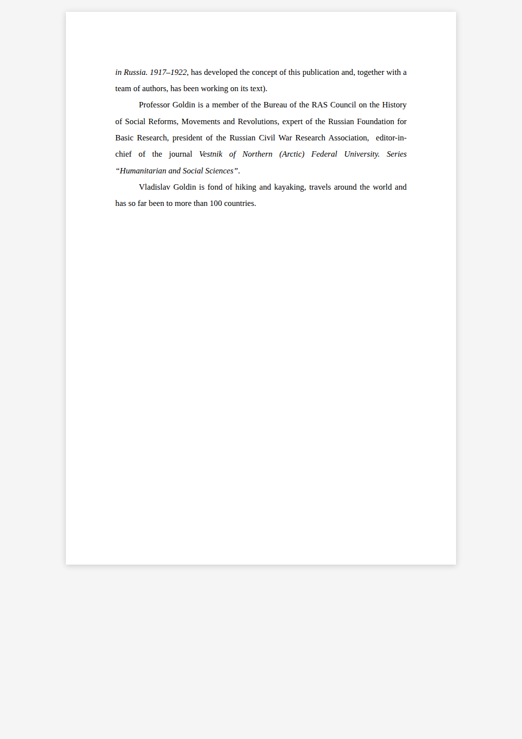in Russia. 1917–1922, has developed the concept of this publication and, together with a team of authors, has been working on its text).
Professor Goldin is a member of the Bureau of the RAS Council on the History of Social Reforms, Movements and Revolutions, expert of the Russian Foundation for Basic Research, president of the Russian Civil War Research Association, editor-in-chief of the journal Vestnik of Northern (Arctic) Federal University. Series “Humanitarian and Social Sciences”.
Vladislav Goldin is fond of hiking and kayaking, travels around the world and has so far been to more than 100 countries.